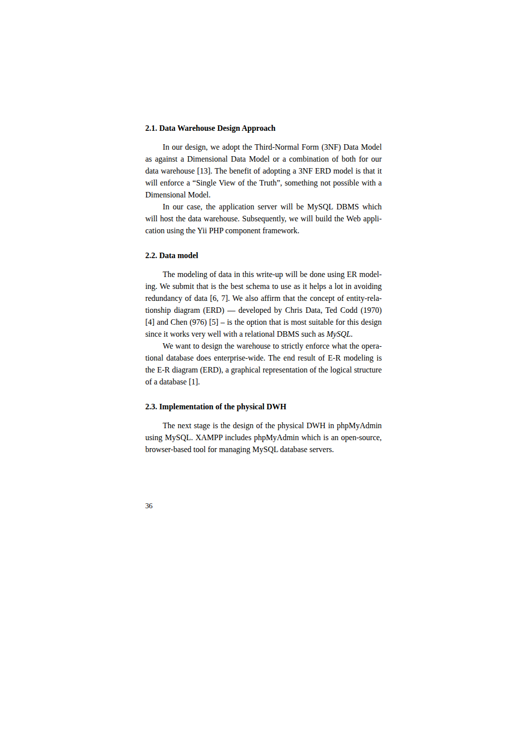2.1. Data Warehouse Design Approach
In our design, we adopt the Third-Normal Form (3NF) Data Model as against a Dimensional Data Model or a combination of both for our data warehouse [13]. The benefit of adopting a 3NF ERD model is that it will enforce a “Single View of the Truth”, something not possible with a Dimensional Model.
In our case, the application server will be MySQL DBMS which will host the data warehouse. Subsequently, we will build the Web application using the Yii PHP component framework.
2.2. Data model
The modeling of data in this write-up will be done using ER modeling. We submit that is the best schema to use as it helps a lot in avoiding redundancy of data [6, 7]. We also affirm that the concept of entity-relationship diagram (ERD) — developed by Chris Data, Ted Codd (1970) [4] and Chen (976) [5] – is the option that is most suitable for this design since it works very well with a relational DBMS such as MySQL.
We want to design the warehouse to strictly enforce what the operational database does enterprise-wide. The end result of E-R modeling is the E-R diagram (ERD), a graphical representation of the logical structure of a database [1].
2.3. Implementation of the physical DWH
The next stage is the design of the physical DWH in phpMyAdmin using MySQL. XAMPP includes phpMyAdmin which is an open-source, browser-based tool for managing MySQL database servers.
36